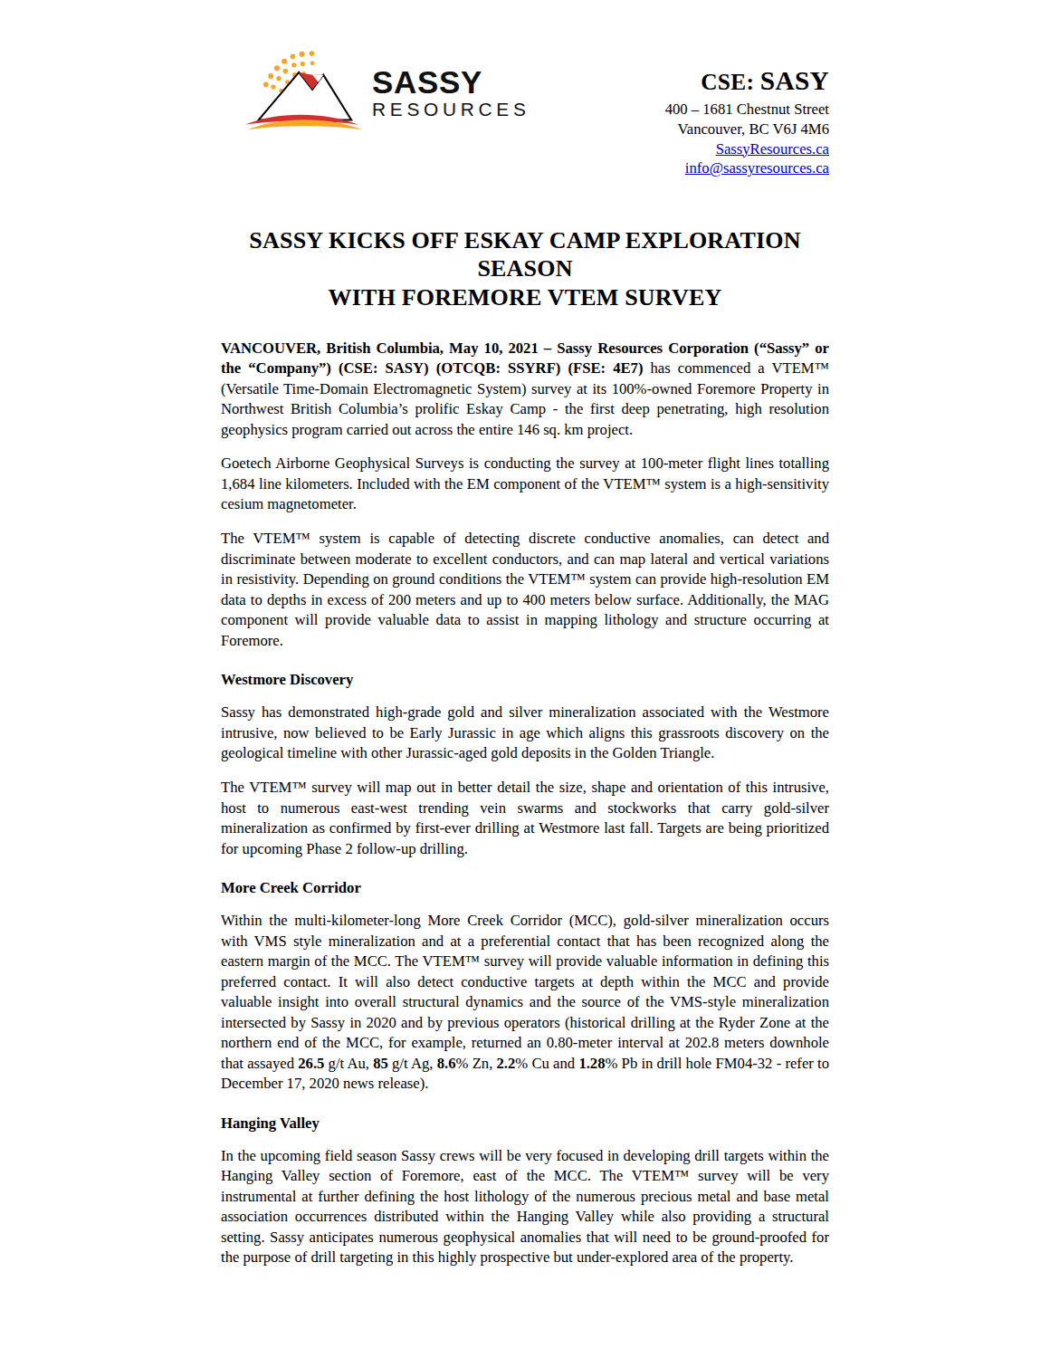SASSY RESOURCES
CSE: SASY
400 – 1681 Chestnut Street
Vancouver, BC V6J 4M6
SassyResources.ca
info@sassyresources.ca
SASSY KICKS OFF ESKAY CAMP EXPLORATION SEASON
WITH FOREMORE VTEM SURVEY
VANCOUVER, British Columbia, May 10, 2021 – Sassy Resources Corporation (“Sassy” or the “Company”) (CSE: SASY) (OTCQB: SSYRF) (FSE: 4E7) has commenced a VTEM™ (Versatile Time-Domain Electromagnetic System) survey at its 100%-owned Foremore Property in Northwest British Columbia’s prolific Eskay Camp - the first deep penetrating, high resolution geophysics program carried out across the entire 146 sq. km project.
Goetech Airborne Geophysical Surveys is conducting the survey at 100-meter flight lines totalling 1,684 line kilometers. Included with the EM component of the VTEM™ system is a high-sensitivity cesium magnetometer.
The VTEM™ system is capable of detecting discrete conductive anomalies, can detect and discriminate between moderate to excellent conductors, and can map lateral and vertical variations in resistivity. Depending on ground conditions the VTEM™ system can provide high-resolution EM data to depths in excess of 200 meters and up to 400 meters below surface. Additionally, the MAG component will provide valuable data to assist in mapping lithology and structure occurring at Foremore.
Westmore Discovery
Sassy has demonstrated high-grade gold and silver mineralization associated with the Westmore intrusive, now believed to be Early Jurassic in age which aligns this grassroots discovery on the geological timeline with other Jurassic-aged gold deposits in the Golden Triangle.
The VTEM™ survey will map out in better detail the size, shape and orientation of this intrusive, host to numerous east-west trending vein swarms and stockworks that carry gold-silver mineralization as confirmed by first-ever drilling at Westmore last fall. Targets are being prioritized for upcoming Phase 2 follow-up drilling.
More Creek Corridor
Within the multi-kilometer-long More Creek Corridor (MCC), gold-silver mineralization occurs with VMS style mineralization and at a preferential contact that has been recognized along the eastern margin of the MCC. The VTEM™ survey will provide valuable information in defining this preferred contact. It will also detect conductive targets at depth within the MCC and provide valuable insight into overall structural dynamics and the source of the VMS-style mineralization intersected by Sassy in 2020 and by previous operators (historical drilling at the Ryder Zone at the northern end of the MCC, for example, returned an 0.80-meter interval at 202.8 meters downhole that assayed 26.5 g/t Au, 85 g/t Ag, 8.6% Zn, 2.2% Cu and 1.28% Pb in drill hole FM04-32 - refer to December 17, 2020 news release).
Hanging Valley
In the upcoming field season Sassy crews will be very focused in developing drill targets within the Hanging Valley section of Foremore, east of the MCC. The VTEM™ survey will be very instrumental at further defining the host lithology of the numerous precious metal and base metal association occurrences distributed within the Hanging Valley while also providing a structural setting. Sassy anticipates numerous geophysical anomalies that will need to be ground-proofed for the purpose of drill targeting in this highly prospective but under-explored area of the property.